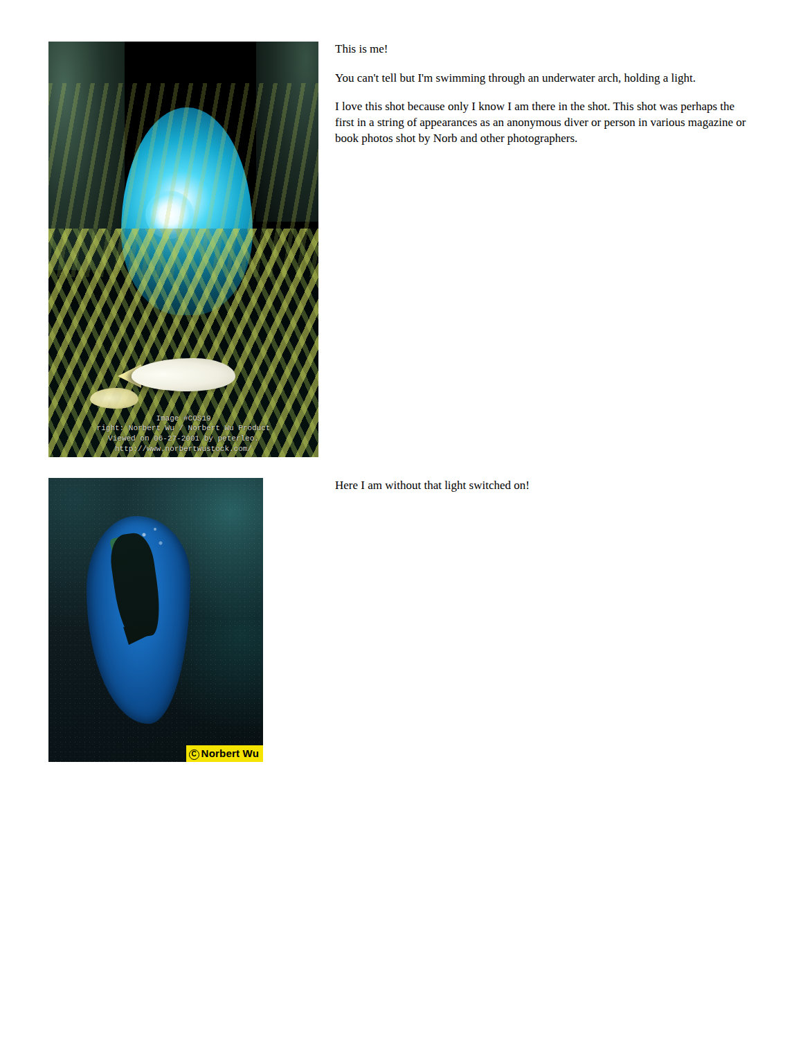| Image #COS19 right: Norbert Wu / Norbert Wu Product Viewed on 06-27-2001 by peterleo. http://www.norbertwustock.com/ | This is me! You can't tell but I'm swimming through an underwater arch, holding a light. I love this shot because only I know I am there in the shot. This shot was perhaps the first in a string of appearances as an anonymous diver or person in various magazine or book photos shot by Norb and other photographers. |
| C Norbert Wu | Here I am without that light switched on! |